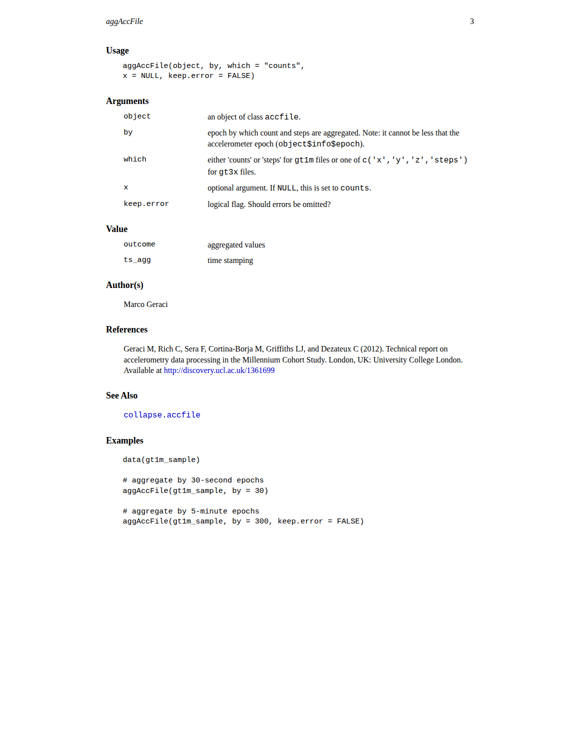aggAccFile 3
Usage
aggAccFile(object, by, which = "counts",
x = NULL, keep.error = FALSE)
Arguments
object
an object of class accfile.
by
epoch by which count and steps are aggregated. Note: it cannot be less that the accelerometer epoch (object$info$epoch).
which
either 'counts' or 'steps' for gt1m files or one of c('x','y','z','steps') for gt3x files.
x
optional argument. If NULL, this is set to counts.
keep.error
logical flag. Should errors be omitted?
Value
outcome
aggregated values
ts_agg
time stamping
Author(s)
Marco Geraci
References
Geraci M, Rich C, Sera F, Cortina-Borja M, Griffiths LJ, and Dezateux C (2012). Technical report on accelerometry data processing in the Millennium Cohort Study. London, UK: University College London. Available at http://discovery.ucl.ac.uk/1361699
See Also
collapse.accfile
Examples
data(gt1m_sample)

# aggregate by 30-second epochs
aggAccFile(gt1m_sample, by = 30)

# aggregate by 5-minute epochs
aggAccFile(gt1m_sample, by = 300, keep.error = FALSE)